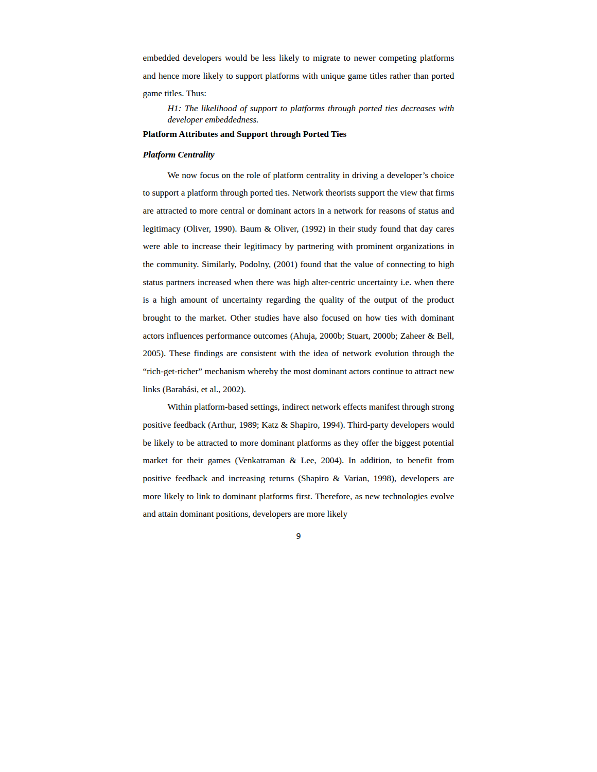embedded developers would be less likely to migrate to newer competing platforms and hence more likely to support platforms with unique game titles rather than ported game titles. Thus:
H1: The likelihood of support to platforms through ported ties decreases with developer embeddedness.
Platform Attributes and Support through Ported Ties
Platform Centrality
We now focus on the role of platform centrality in driving a developer’s choice to support a platform through ported ties. Network theorists support the view that firms are attracted to more central or dominant actors in a network for reasons of status and legitimacy (Oliver, 1990). Baum & Oliver, (1992) in their study found that day cares were able to increase their legitimacy by partnering with prominent organizations in the community. Similarly, Podolny, (2001) found that the value of connecting to high status partners increased when there was high alter-centric uncertainty i.e. when there is a high amount of uncertainty regarding the quality of the output of the product brought to the market. Other studies have also focused on how ties with dominant actors influences performance outcomes (Ahuja, 2000b; Stuart, 2000b; Zaheer & Bell, 2005). These findings are consistent with the idea of network evolution through the “rich-get-richer” mechanism whereby the most dominant actors continue to attract new links (Barabási, et al., 2002).
Within platform-based settings, indirect network effects manifest through strong positive feedback (Arthur, 1989; Katz & Shapiro, 1994). Third-party developers would be likely to be attracted to more dominant platforms as they offer the biggest potential market for their games (Venkatraman & Lee, 2004). In addition, to benefit from positive feedback and increasing returns (Shapiro & Varian, 1998), developers are more likely to link to dominant platforms first. Therefore, as new technologies evolve and attain dominant positions, developers are more likely
9